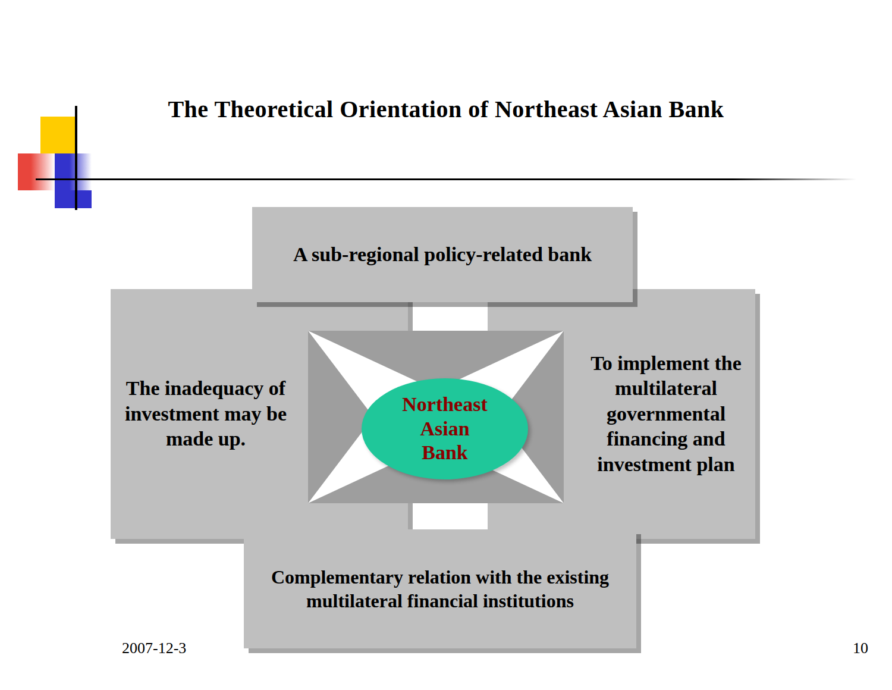The Theoretical Orientation of Northeast Asian Bank
The inadequacy of investment may be made up.
To implement the multilateral governmental financing and investment plan
A sub-regional policy-related bank
Complementary relation with the existing multilateral financial institutions
Northeast
Asian
Bank
2007-12-3
10